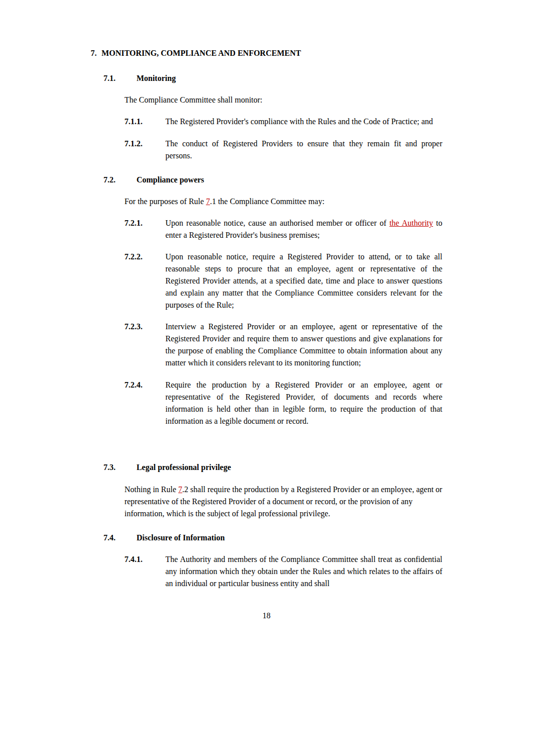7. MONITORING, COMPLIANCE AND ENFORCEMENT
7.1. Monitoring
The Compliance Committee shall monitor:
7.1.1. The Registered Provider's compliance with the Rules and the Code of Practice; and
7.1.2. The conduct of Registered Providers to ensure that they remain fit and proper persons.
7.2. Compliance powers
For the purposes of Rule 7.1 the Compliance Committee may:
7.2.1. Upon reasonable notice, cause an authorised member or officer of the Authority to enter a Registered Provider's business premises;
7.2.2. Upon reasonable notice, require a Registered Provider to attend, or to take all reasonable steps to procure that an employee, agent or representative of the Registered Provider attends, at a specified date, time and place to answer questions and explain any matter that the Compliance Committee considers relevant for the purposes of the Rule;
7.2.3. Interview a Registered Provider or an employee, agent or representative of the Registered Provider and require them to answer questions and give explanations for the purpose of enabling the Compliance Committee to obtain information about any matter which it considers relevant to its monitoring function;
7.2.4. Require the production by a Registered Provider or an employee, agent or representative of the Registered Provider, of documents and records where information is held other than in legible form, to require the production of that information as a legible document or record.
7.3. Legal professional privilege
Nothing in Rule 7.2 shall require the production by a Registered Provider or an employee, agent or representative of the Registered Provider of a document or record, or the provision of any information, which is the subject of legal professional privilege.
7.4. Disclosure of Information
7.4.1. The Authority and members of the Compliance Committee shall treat as confidential any information which they obtain under the Rules and which relates to the affairs of an individual or particular business entity and shall
18